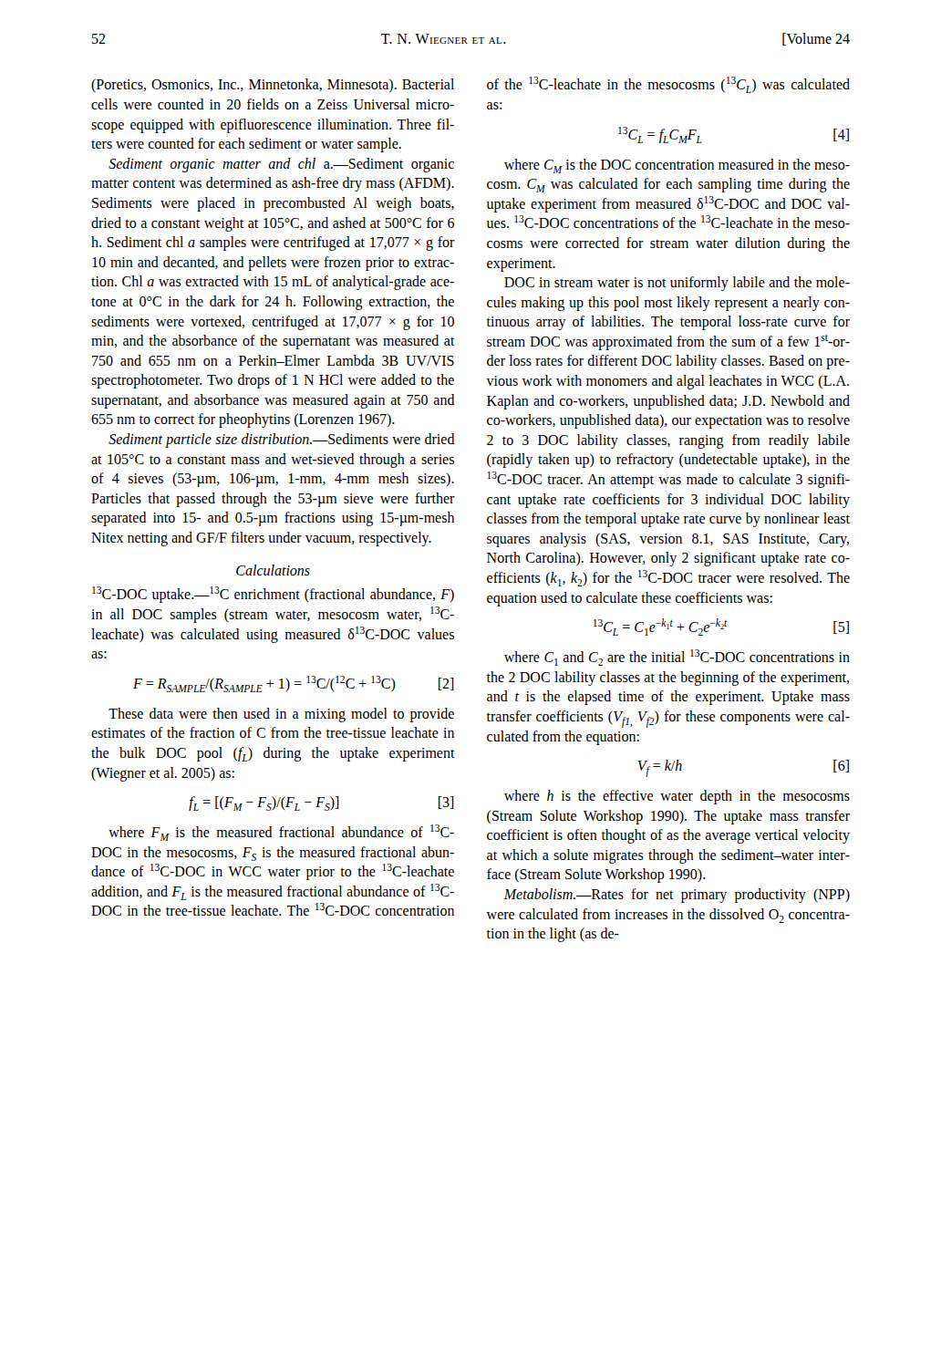52 T. N. Wiegner et al. [Volume 24
(Poretics, Osmonics, Inc., Minnetonka, Minnesota). Bacterial cells were counted in 20 fields on a Zeiss Universal microscope equipped with epifluorescence illumination. Three filters were counted for each sediment or water sample.
Sediment organic matter and chl a.—Sediment organic matter content was determined as ash-free dry mass (AFDM). Sediments were placed in precombusted Al weigh boats, dried to a constant weight at 105°C, and ashed at 500°C for 6 h. Sediment chl a samples were centrifuged at 17,077 × g for 10 min and decanted, and pellets were frozen prior to extraction. Chl a was extracted with 15 mL of analytical-grade acetone at 0°C in the dark for 24 h. Following extraction, the sediments were vortexed, centrifuged at 17,077 × g for 10 min, and the absorbance of the supernatant was measured at 750 and 655 nm on a Perkin–Elmer Lambda 3B UV/VIS spectrophotometer. Two drops of 1 N HCl were added to the supernatant, and absorbance was measured again at 750 and 655 nm to correct for pheophytins (Lorenzen 1967).
Sediment particle size distribution.—Sediments were dried at 105°C to a constant mass and wet-sieved through a series of 4 sieves (53-µm, 106-µm, 1-mm, 4-mm mesh sizes). Particles that passed through the 53-µm sieve were further separated into 15- and 0.5-µm fractions using 15-µm-mesh Nitex netting and GF/F filters under vacuum, respectively.
Calculations
13C-DOC uptake.—13C enrichment (fractional abundance, F) in all DOC samples (stream water, mesocosm water, 13C-leachate) was calculated using measured δ13C-DOC values as:
[2] F = RSAMPLE/(RSAMPLE + 1) = 13C/(12C + 13C)
These data were then used in a mixing model to provide estimates of the fraction of C from the tree-tissue leachate in the bulk DOC pool (fL) during the uptake experiment (Wiegner et al. 2005) as:
[3] fL = [(FM − FS)/(FL − FS)]
where FM is the measured fractional abundance of 13C-DOC in the mesocosms, FS is the measured fractional abundance of 13C-DOC in WCC water prior to the 13C-leachate addition, and FL is the measured fractional abundance of 13C-DOC in the tree-tissue leachate. The 13C-DOC concentration of the 13C-leachate in the mesocosms (13CL) was calculated as:
[4] 13CL = fLCMFL
where CM is the DOC concentration measured in the mesocosm. CM was calculated for each sampling time during the uptake experiment from measured δ13C-DOC and DOC values. 13C-DOC concentrations of the 13C-leachate in the mesocosms were corrected for stream water dilution during the experiment.
DOC in stream water is not uniformly labile and the molecules making up this pool most likely represent a nearly continuous array of labilities. The temporal loss-rate curve for stream DOC was approximated from the sum of a few 1st-order loss rates for different DOC lability classes. Based on previous work with monomers and algal leachates in WCC (L.A. Kaplan and co-workers, unpublished data; J.D. Newbold and co-workers, unpublished data), our expectation was to resolve 2 to 3 DOC lability classes, ranging from readily labile (rapidly taken up) to refractory (undetectable uptake), in the 13C-DOC tracer. An attempt was made to calculate 3 significant uptake rate coefficients for 3 individual DOC lability classes from the temporal uptake rate curve by nonlinear least squares analysis (SAS, version 8.1, SAS Institute, Cary, North Carolina). However, only 2 significant uptake rate coefficients (k1, k2) for the 13C-DOC tracer were resolved. The equation used to calculate these coefficients was:
[5] 13CL = C1e−k1t + C2e−k2t
where C1 and C2 are the initial 13C-DOC concentrations in the 2 DOC lability classes at the beginning of the experiment, and t is the elapsed time of the experiment. Uptake mass transfer coefficients (Vf1, Vf2) for these components were calculated from the equation:
[6] Vf = k/h
where h is the effective water depth in the mesocosms (Stream Solute Workshop 1990). The uptake mass transfer coefficient is often thought of as the average vertical velocity at which a solute migrates through the sediment–water interface (Stream Solute Workshop 1990).
Metabolism.—Rates for net primary productivity (NPP) were calculated from increases in the dissolved O2 concentration in the light (as de-